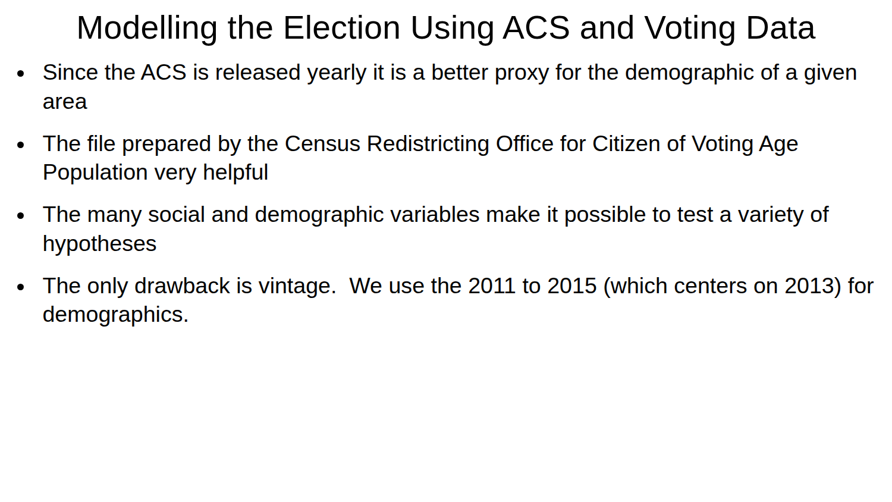Modelling the Election Using ACS and Voting Data
Since the ACS is released yearly it is a better proxy for the demographic of a given area
The file prepared by the Census Redistricting Office for Citizen of Voting Age Population very helpful
The many social and demographic variables make it possible to test a variety of hypotheses
The only drawback is vintage. We use the 2011 to 2015 (which centers on 2013) for demographics.